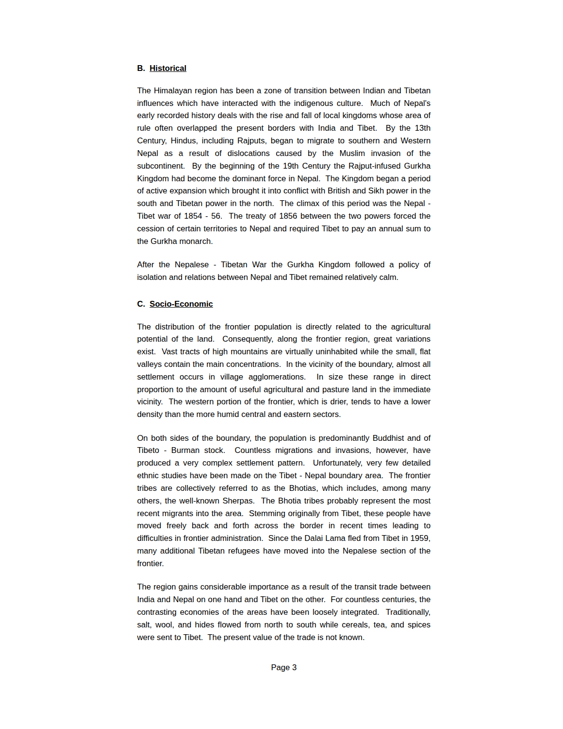B. Historical
The Himalayan region has been a zone of transition between Indian and Tibetan influences which have interacted with the indigenous culture. Much of Nepal's early recorded history deals with the rise and fall of local kingdoms whose area of rule often overlapped the present borders with India and Tibet. By the 13th Century, Hindus, including Rajputs, began to migrate to southern and Western Nepal as a result of dislocations caused by the Muslim invasion of the subcontinent. By the beginning of the 19th Century the Rajput-infused Gurkha Kingdom had become the dominant force in Nepal. The Kingdom began a period of active expansion which brought it into conflict with British and Sikh power in the south and Tibetan power in the north. The climax of this period was the Nepal - Tibet war of 1854 - 56. The treaty of 1856 between the two powers forced the cession of certain territories to Nepal and required Tibet to pay an annual sum to the Gurkha monarch.
After the Nepalese - Tibetan War the Gurkha Kingdom followed a policy of isolation and relations between Nepal and Tibet remained relatively calm.
C. Socio-Economic
The distribution of the frontier population is directly related to the agricultural potential of the land. Consequently, along the frontier region, great variations exist. Vast tracts of high mountains are virtually uninhabited while the small, flat valleys contain the main concentrations. In the vicinity of the boundary, almost all settlement occurs in village agglomerations. In size these range in direct proportion to the amount of useful agricultural and pasture land in the immediate vicinity. The western portion of the frontier, which is drier, tends to have a lower density than the more humid central and eastern sectors.
On both sides of the boundary, the population is predominantly Buddhist and of Tibeto - Burman stock. Countless migrations and invasions, however, have produced a very complex settlement pattern. Unfortunately, very few detailed ethnic studies have been made on the Tibet - Nepal boundary area. The frontier tribes are collectively referred to as the Bhotias, which includes, among many others, the well-known Sherpas. The Bhotia tribes probably represent the most recent migrants into the area. Stemming originally from Tibet, these people have moved freely back and forth across the border in recent times leading to difficulties in frontier administration. Since the Dalai Lama fled from Tibet in 1959, many additional Tibetan refugees have moved into the Nepalese section of the frontier.
The region gains considerable importance as a result of the transit trade between India and Nepal on one hand and Tibet on the other. For countless centuries, the contrasting economies of the areas have been loosely integrated. Traditionally, salt, wool, and hides flowed from north to south while cereals, tea, and spices were sent to Tibet. The present value of the trade is not known.
Page 3